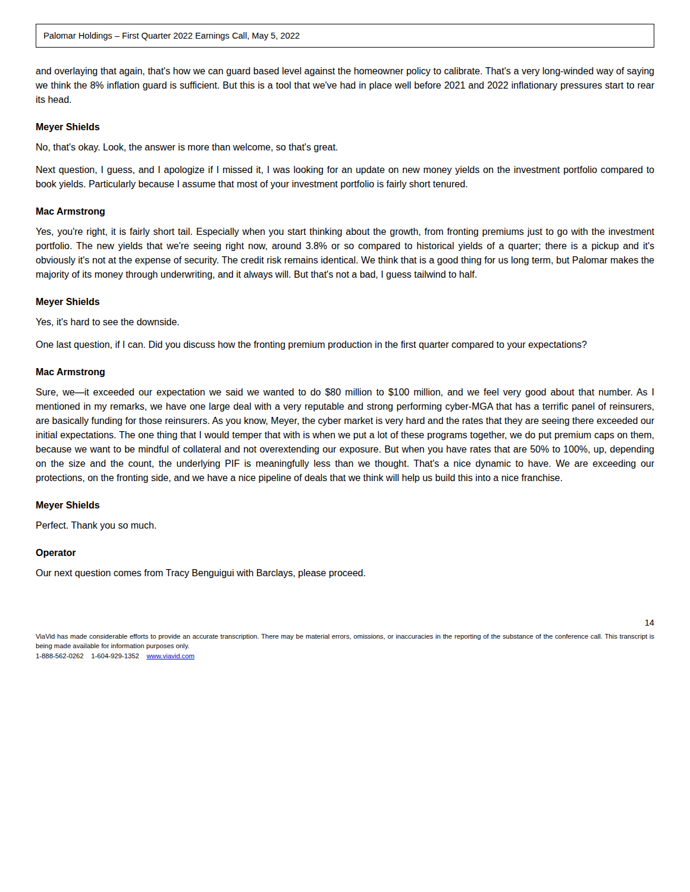Palomar Holdings – First Quarter 2022 Earnings Call, May 5, 2022
and overlaying that again, that's how we can guard based level against the homeowner policy to calibrate. That's a very long-winded way of saying we think the 8% inflation guard is sufficient. But this is a tool that we've had in place well before 2021 and 2022 inflationary pressures start to rear its head.
Meyer Shields
No, that's okay. Look, the answer is more than welcome, so that's great.
Next question, I guess, and I apologize if I missed it, I was looking for an update on new money yields on the investment portfolio compared to book yields. Particularly because I assume that most of your investment portfolio is fairly short tenured.
Mac Armstrong
Yes, you're right, it is fairly short tail. Especially when you start thinking about the growth, from fronting premiums just to go with the investment portfolio. The new yields that we're seeing right now, around 3.8% or so compared to historical yields of a quarter; there is a pickup and it's obviously it's not at the expense of security. The credit risk remains identical. We think that is a good thing for us long term, but Palomar makes the majority of its money through underwriting, and it always will. But that's not a bad, I guess tailwind to half.
Meyer Shields
Yes, it's hard to see the downside.
One last question, if I can. Did you discuss how the fronting premium production in the first quarter compared to your expectations?
Mac Armstrong
Sure, we—it exceeded our expectation we said we wanted to do $80 million to $100 million, and we feel very good about that number. As I mentioned in my remarks, we have one large deal with a very reputable and strong performing cyber-MGA that has a terrific panel of reinsurers, are basically funding for those reinsurers. As you know, Meyer, the cyber market is very hard and the rates that they are seeing there exceeded our initial expectations. The one thing that I would temper that with is when we put a lot of these programs together, we do put premium caps on them, because we want to be mindful of collateral and not overextending our exposure. But when you have rates that are 50% to 100%, up, depending on the size and the count, the underlying PIF is meaningfully less than we thought. That's a nice dynamic to have. We are exceeding our protections, on the fronting side, and we have a nice pipeline of deals that we think will help us build this into a nice franchise.
Meyer Shields
Perfect. Thank you so much.
Operator
Our next question comes from Tracy Benguigui with Barclays, please proceed.
14
ViaVid has made considerable efforts to provide an accurate transcription. There may be material errors, omissions, or inaccuracies in the reporting of the substance of the conference call. This transcript is being made available for information purposes only.
1-888-562-0262 1-604-929-1352 www.viavid.com